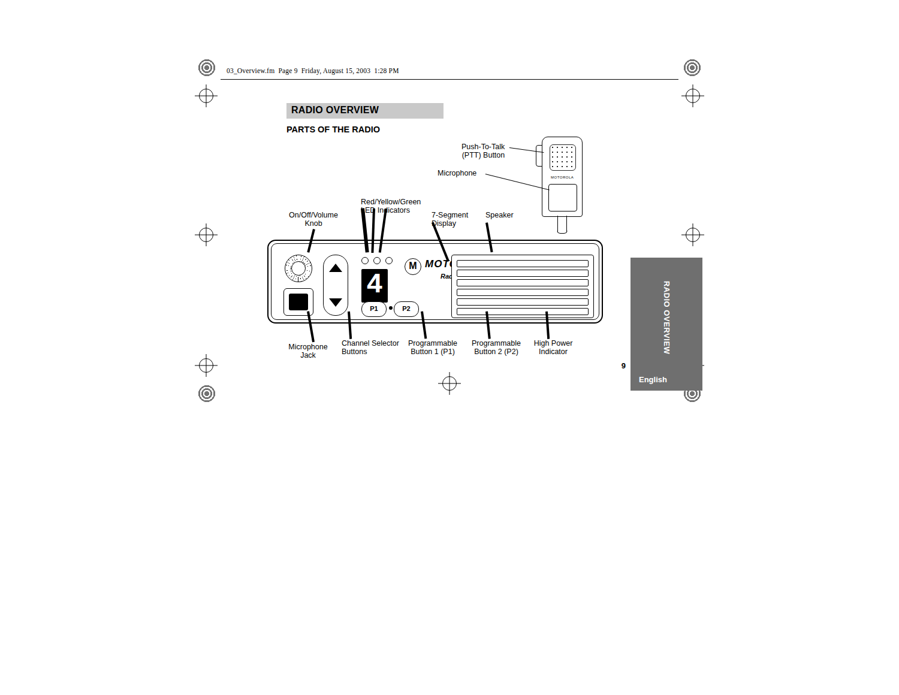03_Overview.fm Page 9 Friday, August 15, 2003 1:28 PM
RADIO OVERVIEW
PARTS OF THE RADIO
MOTOROLA
4
M
MOTOROLA
Radius CM200
P1
P2
Push-To-Talk
(PTT) Button
Microphone
Red/Yellow/Green
LED Indicators
On/Off/Volume
Knob
7-Segment
Display
Speaker
Microphone
Jack
Channel Selector
Buttons
Programmable
Button 1 (P1)
Programmable
Button 2 (P2)
High Power
Indicator
RADIO OVERVIEW
9
English